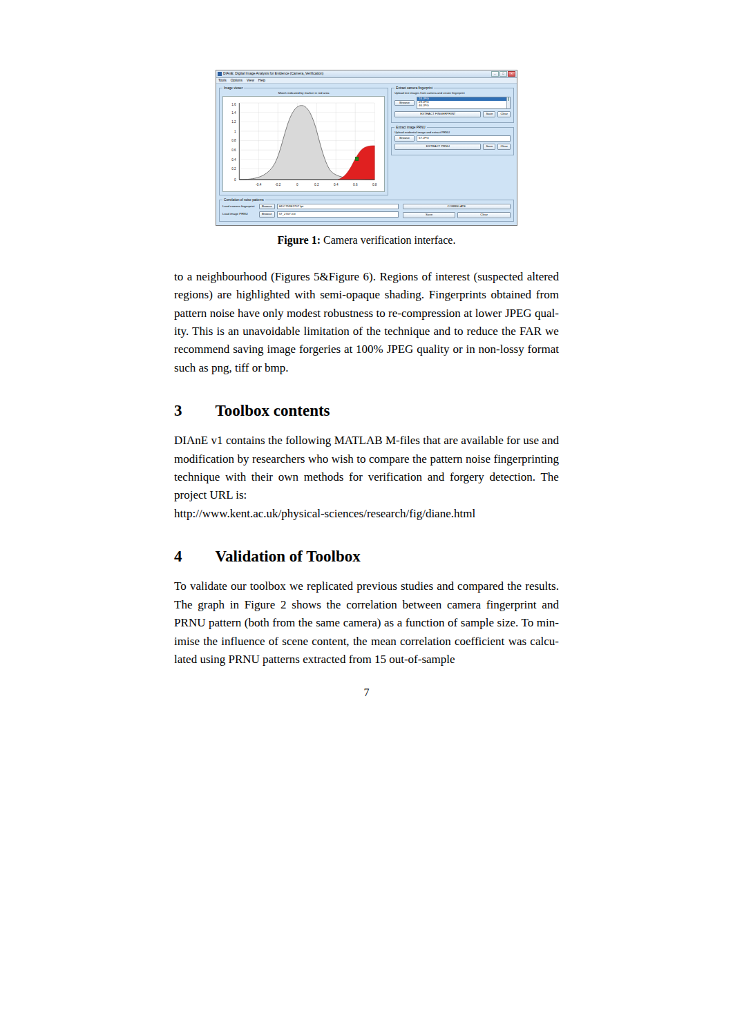DIAnE: Digital Image Analysis for Evidence (Camera_Verification)
–□✕
Tools Options View Help
Image viewer
Match indicated by marker in red area
0 0.2 0.4 0.6 0.8 1 1.2 1.4 1.6 -0.4 -0.2 0 0.2 0.4 0.6 0.8
Extract camera fingerprint
Upload test images from camera and create fingerprint
Browse
24.JPG
29.JPG
46.JPG
EXTRACT FINGERPRINT Save Clear
Extract image PRNU
Upload evidential image and extract PRNU
Browse 57.JPG
EXTRACT PRNU Save Clear
Correlation of noise patterns
Load camera fingerprint Browse HDC759E2707.fpt
Load image PRNU Browse 57_2707.ext
CORRELATE
Save Clear
Figure 1: Camera verification interface.
to a neighbourhood (Figures 5&Figure 6). Regions of interest (suspected altered regions) are highlighted with semi-opaque shading. Fingerprints obtained from pattern noise have only modest robustness to re-compression at lower JPEG quality. This is an unavoidable limitation of the technique and to reduce the FAR we recommend saving image forgeries at 100% JPEG quality or in non-lossy format such as png, tiff or bmp.
3 Toolbox contents
DIAnE v1 contains the following MATLAB M-files that are available for use and modification by researchers who wish to compare the pattern noise fingerprinting technique with their own methods for verification and forgery detection. The project URL is:
http://www.kent.ac.uk/physical-sciences/research/fig/diane.html
4 Validation of Toolbox
To validate our toolbox we replicated previous studies and compared the results. The graph in Figure 2 shows the correlation between camera fingerprint and PRNU pattern (both from the same camera) as a function of sample size. To minimise the influence of scene content, the mean correlation coefficient was calculated using PRNU patterns extracted from 15 out-of-sample
7